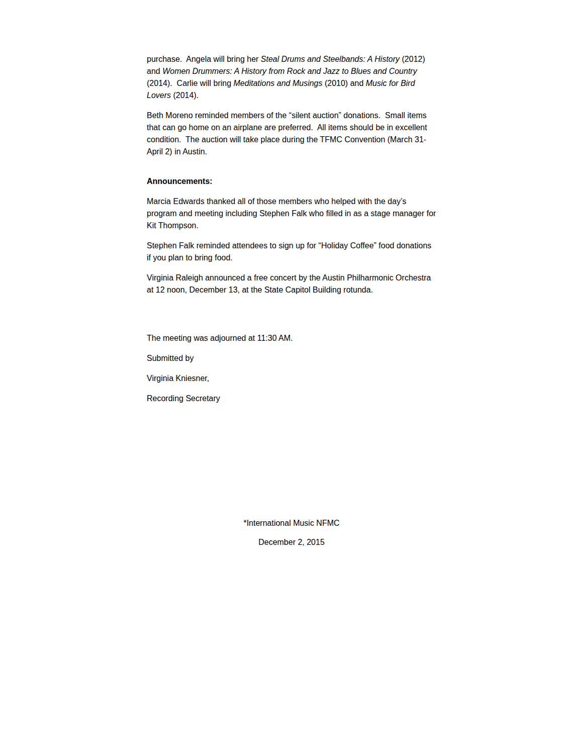purchase. Angela will bring her Steal Drums and Steelbands: A History (2012) and Women Drummers: A History from Rock and Jazz to Blues and Country (2014). Carlie will bring Meditations and Musings (2010) and Music for Bird Lovers (2014).
Beth Moreno reminded members of the “silent auction” donations. Small items that can go home on an airplane are preferred. All items should be in excellent condition. The auction will take place during the TFMC Convention (March 31-April 2) in Austin.
Announcements:
Marcia Edwards thanked all of those members who helped with the day’s program and meeting including Stephen Falk who filled in as a stage manager for Kit Thompson.
Stephen Falk reminded attendees to sign up for “Holiday Coffee” food donations if you plan to bring food.
Virginia Raleigh announced a free concert by the Austin Philharmonic Orchestra at 12 noon, December 13, at the State Capitol Building rotunda.
The meeting was adjourned at 11:30 AM.
Submitted by
Virginia Kniesner,
Recording Secretary
*International Music NFMC
December 2, 2015